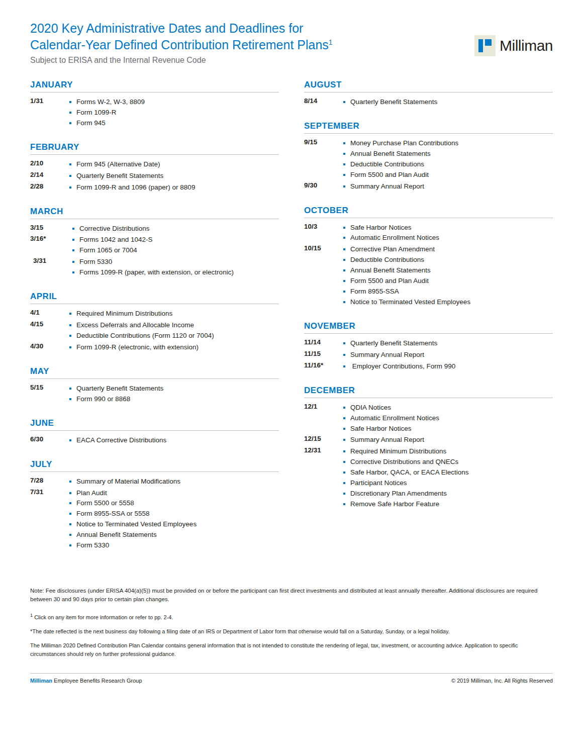2020 Key Administrative Dates and Deadlines for
Calendar-Year Defined Contribution Retirement Plans1
Subject to ERISA and the Internal Revenue Code
Milliman
JANUARY
| 1/31 | Forms W-2, W-3, 8809 Form 1099-R Form 945 |
FEBRUARY
| 2/10 | Form 945 (Alternative Date) |
| 2/14 | Quarterly Benefit Statements |
| 2/28 | Form 1099-R and 1096 (paper) or 8809 |
MARCH
| 3/15 | Corrective Distributions |
| 3/16* | Forms 1042 and 1042-S Form 1065 or 7004 |
| 3/31 | Form 5330 Forms 1099-R (paper, with extension, or electronic) |
APRIL
| 4/1 | Required Minimum Distributions |
| 4/15 | Excess Deferrals and Allocable Income Deductible Contributions (Form 1120 or 7004) |
| 4/30 | Form 1099-R (electronic, with extension) |
MAY
| 5/15 | Quarterly Benefit Statements Form 990 or 8868 |
JUNE
| 6/30 | EACA Corrective Distributions |
JULY
| 7/28 | Summary of Material Modifications |
| 7/31 | Plan Audit Form 5500 or 5558 Form 8955-SSA or 5558 Notice to Terminated Vested Employees Annual Benefit Statements Form 5330 |
AUGUST
| 8/14 | Quarterly Benefit Statements |
SEPTEMBER
| 9/15 | Money Purchase Plan Contributions Annual Benefit Statements Deductible Contributions Form 5500 and Plan Audit |
| 9/30 | Summary Annual Report |
OCTOBER
| 10/3 | Safe Harbor Notices Automatic Enrollment Notices |
| 10/15 | Corrective Plan Amendment Deductible Contributions Annual Benefit Statements Form 5500 and Plan Audit Form 8955-SSA Notice to Terminated Vested Employees |
NOVEMBER
| 11/14 | Quarterly Benefit Statements |
| 11/15 | Summary Annual Report |
| 11/16* | Employer Contributions, Form 990 |
DECEMBER
| 12/1 | QDIA Notices Automatic Enrollment Notices Safe Harbor Notices |
| 12/15 | Summary Annual Report |
| 12/31 | Required Minimum Distributions Corrective Distributions and QNECs Safe Harbor, QACA, or EACA Elections Participant Notices Discretionary Plan Amendments Remove Safe Harbor Feature |
Note: Fee disclosures (under ERISA 404(a)(5)) must be provided on or before the participant can first direct investments and distributed at least annually thereafter. Additional disclosures are required between 30 and 90 days prior to certain plan changes.
1 Click on any item for more information or refer to pp. 2-4.
*The date reflected is the next business day following a filing date of an IRS or Department of Labor form that otherwise would fall on a Saturday, Sunday, or a legal holiday.
The Milliman 2020 Defined Contribution Plan Calendar contains general information that is not intended to constitute the rendering of legal, tax, investment, or accounting advice. Application to specific circumstances should rely on further professional guidance.
Milliman Employee Benefits Research Group
© 2019 Milliman, Inc. All Rights Reserved